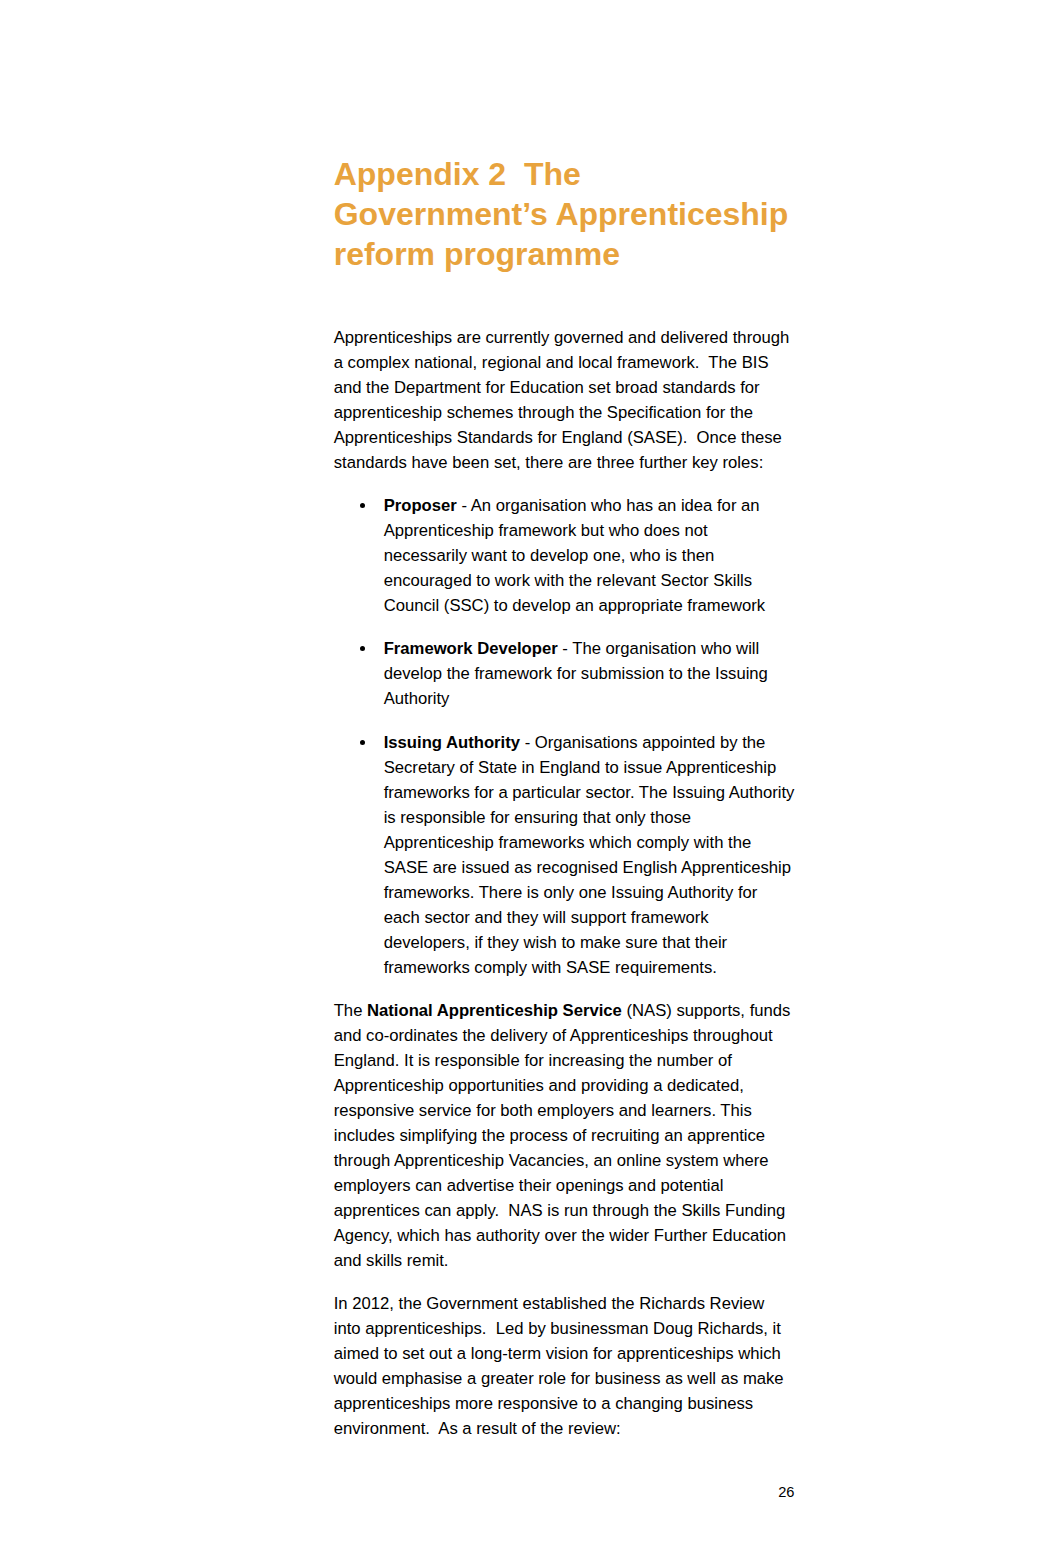Appendix 2 The Government’s Apprenticeship reform programme
Apprenticeships are currently governed and delivered through a complex national, regional and local framework. The BIS and the Department for Education set broad standards for apprenticeship schemes through the Specification for the Apprenticeships Standards for England (SASE). Once these standards have been set, there are three further key roles:
Proposer - An organisation who has an idea for an Apprenticeship framework but who does not necessarily want to develop one, who is then encouraged to work with the relevant Sector Skills Council (SSC) to develop an appropriate framework
Framework Developer - The organisation who will develop the framework for submission to the Issuing Authority
Issuing Authority - Organisations appointed by the Secretary of State in England to issue Apprenticeship frameworks for a particular sector. The Issuing Authority is responsible for ensuring that only those Apprenticeship frameworks which comply with the SASE are issued as recognised English Apprenticeship frameworks. There is only one Issuing Authority for each sector and they will support framework developers, if they wish to make sure that their frameworks comply with SASE requirements.
The National Apprenticeship Service (NAS) supports, funds and co-ordinates the delivery of Apprenticeships throughout England. It is responsible for increasing the number of Apprenticeship opportunities and providing a dedicated, responsive service for both employers and learners. This includes simplifying the process of recruiting an apprentice through Apprenticeship Vacancies, an online system where employers can advertise their openings and potential apprentices can apply. NAS is run through the Skills Funding Agency, which has authority over the wider Further Education and skills remit.
In 2012, the Government established the Richards Review into apprenticeships. Led by businessman Doug Richards, it aimed to set out a long-term vision for apprenticeships which would emphasise a greater role for business as well as make apprenticeships more responsive to a changing business environment. As a result of the review:
26